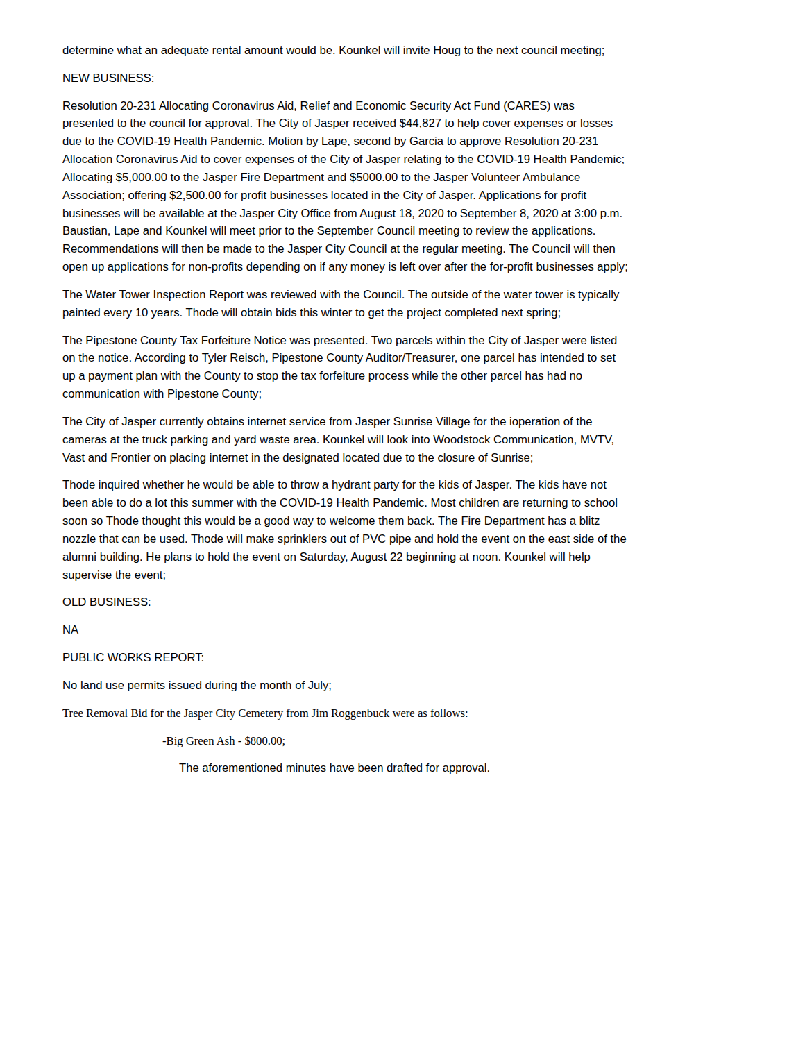determine what an adequate rental amount would be. Kounkel will invite Houg to the next council meeting;
NEW BUSINESS:
Resolution 20-231 Allocating Coronavirus Aid, Relief and Economic Security Act Fund (CARES) was presented to the council for approval. The City of Jasper received $44,827 to help cover expenses or losses due to the COVID-19 Health Pandemic. Motion by Lape, second by Garcia to approve Resolution 20-231 Allocation Coronavirus Aid to cover expenses of the City of Jasper relating to the COVID-19 Health Pandemic; Allocating $5,000.00 to the Jasper Fire Department and $5000.00 to the Jasper Volunteer Ambulance Association; offering $2,500.00 for profit businesses located in the City of Jasper. Applications for profit businesses will be available at the Jasper City Office from August 18, 2020 to September 8, 2020 at 3:00 p.m. Baustian, Lape and Kounkel will meet prior to the September Council meeting to review the applications. Recommendations will then be made to the Jasper City Council at the regular meeting. The Council will then open up applications for non-profits depending on if any money is left over after the for-profit businesses apply;
The Water Tower Inspection Report was reviewed with the Council. The outside of the water tower is typically painted every 10 years. Thode will obtain bids this winter to get the project completed next spring;
The Pipestone County Tax Forfeiture Notice was presented. Two parcels within the City of Jasper were listed on the notice. According to Tyler Reisch, Pipestone County Auditor/Treasurer, one parcel has intended to set up a payment plan with the County to stop the tax forfeiture process while the other parcel has had no communication with Pipestone County;
The City of Jasper currently obtains internet service from Jasper Sunrise Village for the ioperation of the cameras at the truck parking and yard waste area. Kounkel will look into Woodstock Communication, MVTV, Vast and Frontier on placing internet in the designated located due to the closure of Sunrise;
Thode inquired whether he would be able to throw a hydrant party for the kids of Jasper. The kids have not been able to do a lot this summer with the COVID-19 Health Pandemic. Most children are returning to school soon so Thode thought this would be a good way to welcome them back. The Fire Department has a blitz nozzle that can be used. Thode will make sprinklers out of PVC pipe and hold the event on the east side of the alumni building. He plans to hold the event on Saturday, August 22 beginning at noon. Kounkel will help supervise the event;
OLD BUSINESS:
NA
PUBLIC WORKS REPORT:
No land use permits issued during the month of July;
Tree Removal Bid for the Jasper City Cemetery from Jim Roggenbuck were as follows:
-Big Green Ash - $800.00;
The aforementioned minutes have been drafted for approval.